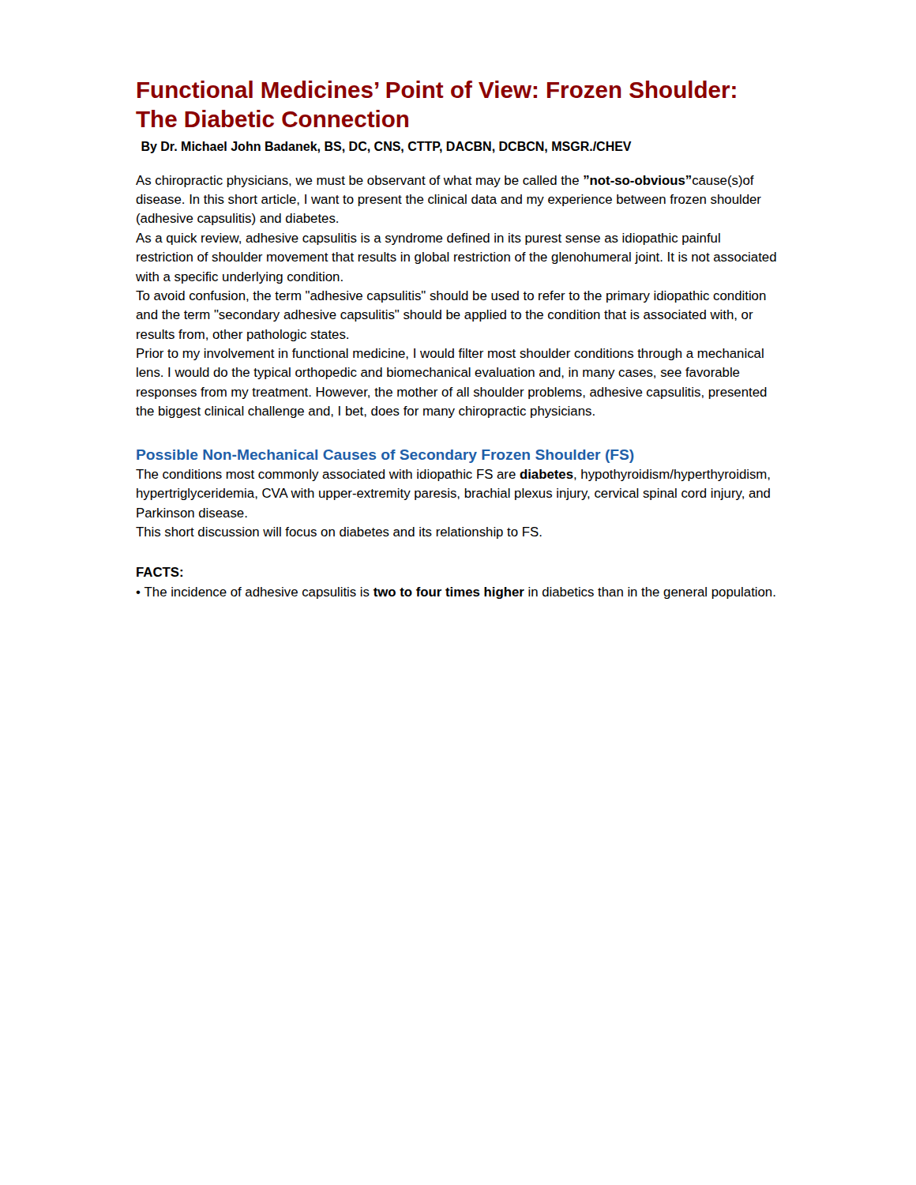Functional Medicines’ Point of View: Frozen Shoulder: The Diabetic Connection
By Dr. Michael John Badanek, BS, DC, CNS, CTTP, DACBN, DCBCN, MSGR./CHEV
As chiropractic physicians, we must be observant of what may be called the ”not-so-obvious”cause(s)of disease. In this short article, I want to present the clinical data and my experience between frozen shoulder (adhesive capsulitis) and diabetes.
As a quick review, adhesive capsulitis is a syndrome defined in its purest sense as idiopathic painful restriction of shoulder movement that results in global restriction of the glenohumeral joint. It is not associated with a specific underlying condition.
To avoid confusion, the term "adhesive capsulitis" should be used to refer to the primary idiopathic condition and the term "secondary adhesive capsulitis" should be applied to the condition that is associated with, or results from, other pathologic states.
Prior to my involvement in functional medicine, I would filter most shoulder conditions through a mechanical lens. I would do the typical orthopedic and biomechanical evaluation and, in many cases, see favorable responses from my treatment. However, the mother of all shoulder problems, adhesive capsulitis, presented the biggest clinical challenge and, I bet, does for many chiropractic physicians.
Possible Non-Mechanical Causes of Secondary Frozen Shoulder (FS)
The conditions most commonly associated with idiopathic FS are diabetes, hypothyroidism/hyperthyroidism, hypertriglyceridemia, CVA with upper-extremity paresis, brachial plexus injury, cervical spinal cord injury, and Parkinson disease.
This short discussion will focus on diabetes and its relationship to FS.
FACTS:
The incidence of adhesive capsulitis is two to four times higher in diabetics than in the general population.